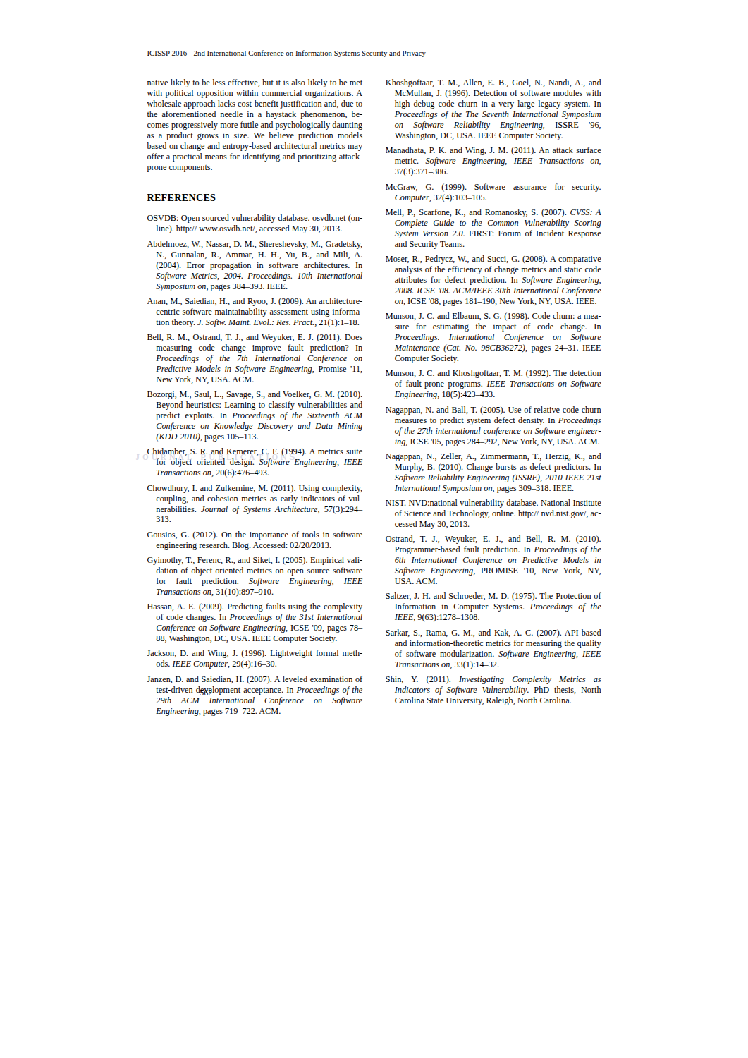ICISSP 2016 - 2nd International Conference on Information Systems Security and Privacy
ᴊᴏᴜʀɴᴀʟ ᴘᴜʙʟɪᴄᴀᴛɪᴏɴꜱ
native likely to be less effective, but it is also likely to be met with political opposition within commercial organizations. A wholesale approach lacks cost-benefit justification and, due to the aforementioned needle in a haystack phenomenon, becomes progressively more futile and psychologically daunting as a product grows in size. We believe prediction models based on change and entropy-based architectural metrics may offer a practical means for identifying and prioritizing attack-prone components.
REFERENCES
OSVDB: Open sourced vulnerability database. osvdb.net (online). http:// www.osvdb.net/, accessed May 30, 2013.
Abdelmoez, W., Nassar, D. M., Shereshevsky, M., Gradetsky, N., Gunnalan, R., Ammar, H. H., Yu, B., and Mili, A. (2004). Error propagation in software architectures. In Software Metrics, 2004. Proceedings. 10th International Symposium on, pages 384–393. IEEE.
Anan, M., Saiedian, H., and Ryoo, J. (2009). An architecture-centric software maintainability assessment using information theory. J. Softw. Maint. Evol.: Res. Pract., 21(1):1–18.
Bell, R. M., Ostrand, T. J., and Weyuker, E. J. (2011). Does measuring code change improve fault prediction? In Proceedings of the 7th International Conference on Predictive Models in Software Engineering, Promise '11, New York, NY, USA. ACM.
Bozorgi, M., Saul, L., Savage, S., and Voelker, G. M. (2010). Beyond heuristics: Learning to classify vulnerabilities and predict exploits. In Proceedings of the Sixteenth ACM Conference on Knowledge Discovery and Data Mining (KDD-2010), pages 105–113.
Chidamber, S. R. and Kemerer, C. F. (1994). A metrics suite for object oriented design. Software Engineering, IEEE Transactions on, 20(6):476–493.
Chowdhury, I. and Zulkernine, M. (2011). Using complexity, coupling, and cohesion metrics as early indicators of vulnerabilities. Journal of Systems Architecture, 57(3):294–313.
Gousios, G. (2012). On the importance of tools in software engineering research. Blog. Accessed: 02/20/2013.
Gyimothy, T., Ferenc, R., and Siket, I. (2005). Empirical validation of object-oriented metrics on open source software for fault prediction. Software Engineering, IEEE Transactions on, 31(10):897–910.
Hassan, A. E. (2009). Predicting faults using the complexity of code changes. In Proceedings of the 31st International Conference on Software Engineering, ICSE '09, pages 78–88, Washington, DC, USA. IEEE Computer Society.
Jackson, D. and Wing, J. (1996). Lightweight formal methods. IEEE Computer, 29(4):16–30.
Janzen, D. and Saiedian, H. (2007). A leveled examination of test-driven development acceptance. In Proceedings of the 29th ACM International Conference on Software Engineering, pages 719–722. ACM.
Khoshgoftaar, T. M., Allen, E. B., Goel, N., Nandi, A., and McMullan, J. (1996). Detection of software modules with high debug code churn in a very large legacy system. In Proceedings of the The Seventh International Symposium on Software Reliability Engineering, ISSRE '96, Washington, DC, USA. IEEE Computer Society.
Manadhata, P. K. and Wing, J. M. (2011). An attack surface metric. Software Engineering, IEEE Transactions on, 37(3):371–386.
McGraw, G. (1999). Software assurance for security. Computer, 32(4):103–105.
Mell, P., Scarfone, K., and Romanosky, S. (2007). CVSS: A Complete Guide to the Common Vulnerability Scoring System Version 2.0. FIRST: Forum of Incident Response and Security Teams.
Moser, R., Pedrycz, W., and Succi, G. (2008). A comparative analysis of the efficiency of change metrics and static code attributes for defect prediction. In Software Engineering, 2008. ICSE '08. ACM/IEEE 30th International Conference on, ICSE '08, pages 181–190, New York, NY, USA. IEEE.
Munson, J. C. and Elbaum, S. G. (1998). Code churn: a measure for estimating the impact of code change. In Proceedings. International Conference on Software Maintenance (Cat. No. 98CB36272), pages 24–31. IEEE Computer Society.
Munson, J. C. and Khoshgoftaar, T. M. (1992). The detection of fault-prone programs. IEEE Transactions on Software Engineering, 18(5):423–433.
Nagappan, N. and Ball, T. (2005). Use of relative code churn measures to predict system defect density. In Proceedings of the 27th international conference on Software engineering, ICSE '05, pages 284–292, New York, NY, USA. ACM.
Nagappan, N., Zeller, A., Zimmermann, T., Herzig, K., and Murphy, B. (2010). Change bursts as defect predictors. In Software Reliability Engineering (ISSRE), 2010 IEEE 21st International Symposium on, pages 309–318. IEEE.
NIST. NVD:national vulnerability database. National Institute of Science and Technology, online. http:// nvd.nist.gov/, accessed May 30, 2013.
Ostrand, T. J., Weyuker, E. J., and Bell, R. M. (2010). Programmer-based fault prediction. In Proceedings of the 6th International Conference on Predictive Models in Software Engineering, PROMISE '10, New York, NY, USA. ACM.
Saltzer, J. H. and Schroeder, M. D. (1975). The Protection of Information in Computer Systems. Proceedings of the IEEE, 9(63):1278–1308.
Sarkar, S., Rama, G. M., and Kak, A. C. (2007). API-based and information-theoretic metrics for measuring the quality of software modularization. Software Engineering, IEEE Transactions on, 33(1):14–32.
Shin, Y. (2011). Investigating Complexity Metrics as Indicators of Software Vulnerability. PhD thesis, North Carolina State University, Raleigh, North Carolina.
562